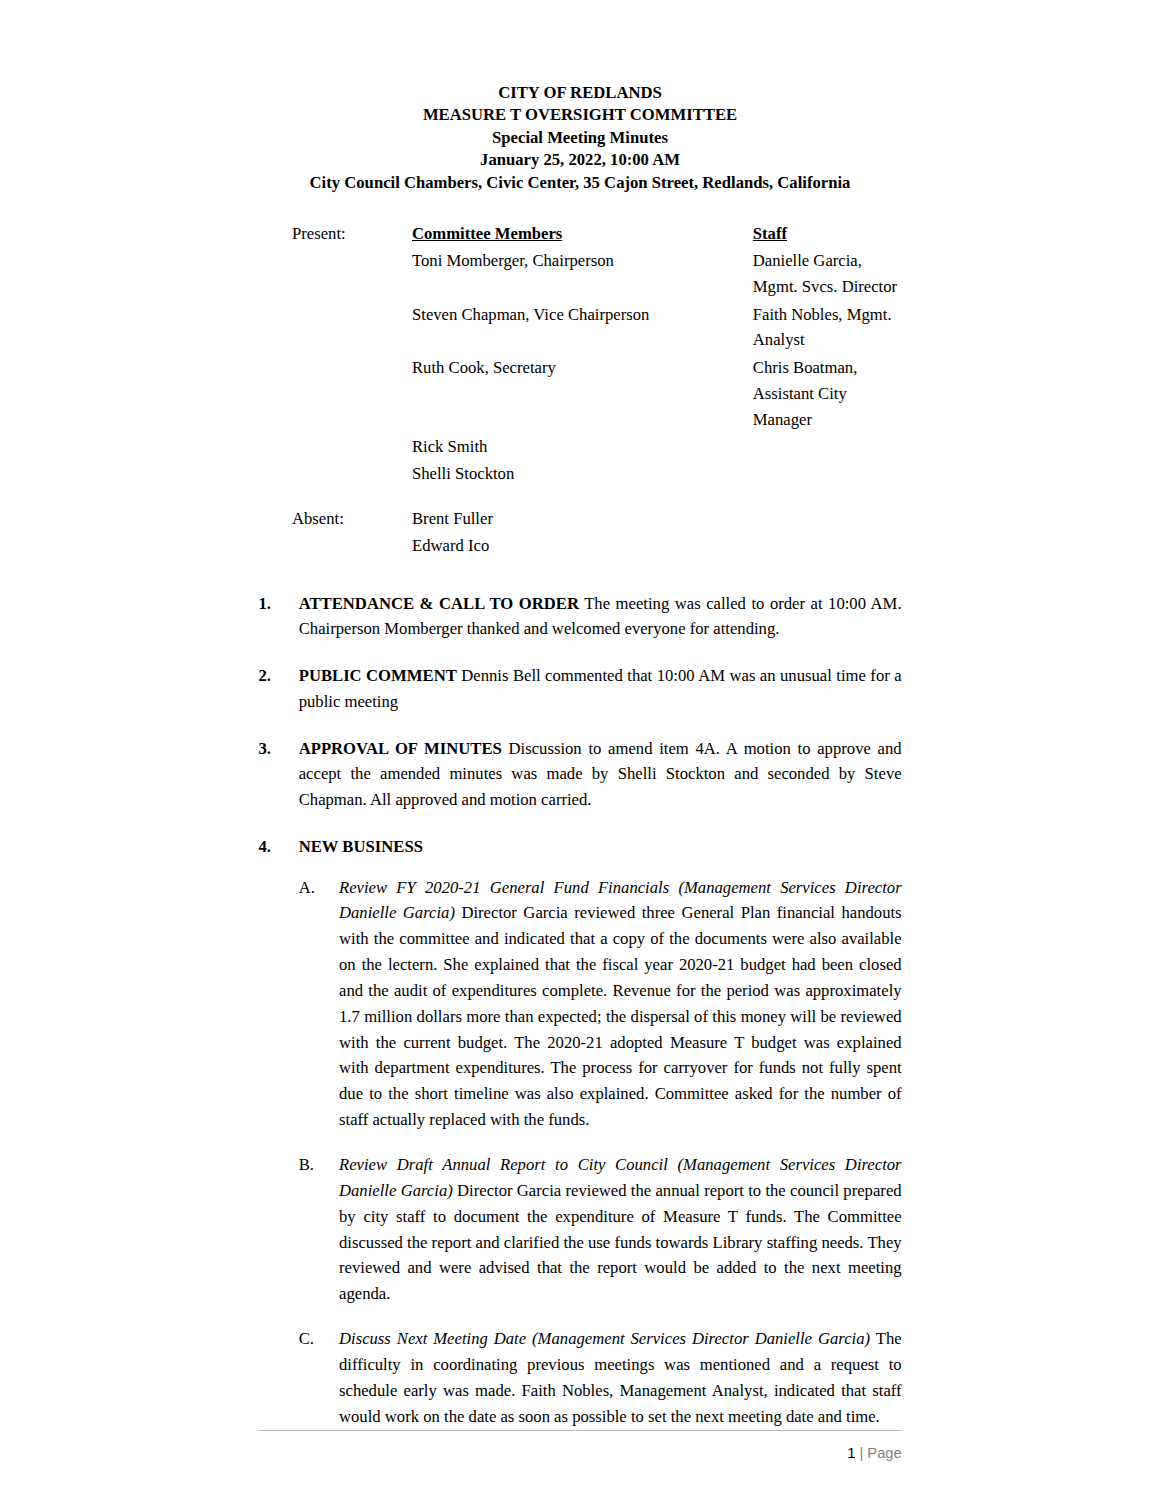CITY OF REDLANDS MEASURE T OVERSIGHT COMMITTEE Special Meeting Minutes January 25, 2022, 10:00 AM City Council Chambers, Civic Center, 35 Cajon Street, Redlands, California
| Present: | Committee Members | Staff |
| | Toni Momberger, Chairperson | Danielle Garcia, Mgmt. Svcs. Director |
| | Steven Chapman, Vice Chairperson | Faith Nobles, Mgmt. Analyst |
| | Ruth Cook, Secretary | Chris Boatman, Assistant City Manager |
| | Rick Smith | |
| | Shelli Stockton | |
| Absent: | Brent Fuller | |
| | Edward Ico | |
Attendance & Call to Order The meeting was called to order at 10:00 AM. Chairperson Momberger thanked and welcomed everyone for attending.
Public Comment Dennis Bell commented that 10:00 AM was an unusual time for a public meeting
Approval of Minutes Discussion to amend item 4A. A motion to approve and accept the amended minutes was made by Shelli Stockton and seconded by Steve Chapman. All approved and motion carried.
New Business
Review FY 2020-21 General Fund Financials (Management Services Director Danielle Garcia) Director Garcia reviewed three General Plan financial handouts with the committee and indicated that a copy of the documents were also available on the lectern. She explained that the fiscal year 2020-21 budget had been closed and the audit of expenditures complete. Revenue for the period was approximately 1.7 million dollars more than expected; the dispersal of this money will be reviewed with the current budget. The 2020-21 adopted Measure T budget was explained with department expenditures. The process for carryover for funds not fully spent due to the short timeline was also explained. Committee asked for the number of staff actually replaced with the funds.
Review Draft Annual Report to City Council (Management Services Director Danielle Garcia) Director Garcia reviewed the annual report to the council prepared by city staff to document the expenditure of Measure T funds. The Committee discussed the report and clarified the use funds towards Library staffing needs. They reviewed and were advised that the report would be added to the next meeting agenda.
Discuss Next Meeting Date (Management Services Director Danielle Garcia) The difficulty in coordinating previous meetings was mentioned and a request to schedule early was made. Faith Nobles, Management Analyst, indicated that staff would work on the date as soon as possible to set the next meeting date and time.
1 | Page